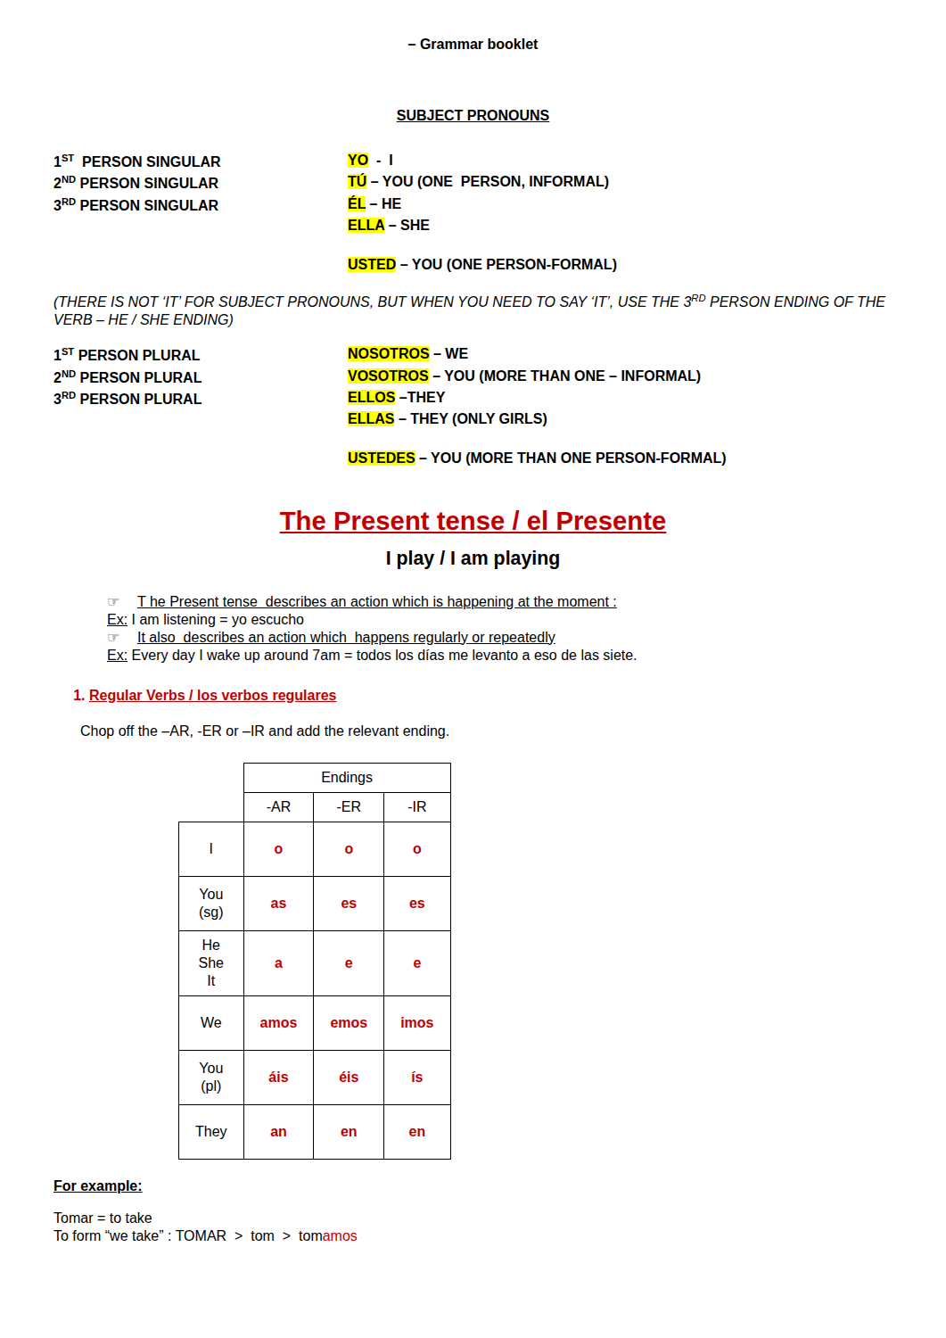– Grammar booklet
SUBJECT PRONOUNS
| 1 ST PERSON SINGULAR | YO - I |
| 2 ND PERSON SINGULAR | TÚ – YOU (ONE PERSON, INFORMAL) |
| 3 RD PERSON SINGULAR | ÉL – HE |
| | ELLA – SHE |
| | USTED – YOU (ONE PERSON-FORMAL) |
(THERE IS NOT ‘IT’ FOR SUBJECT PRONOUNS, BUT WHEN YOU NEED TO SAY ‘IT’, USE THE 3RD PERSON ENDING OF THE VERB – HE / SHE ENDING)
| 1 ST PERSON PLURAL | NOSOTROS – WE |
| 2 ND PERSON PLURAL | VOSOTROS – YOU (MORE THAN ONE – INFORMAL) |
| 3 RD PERSON PLURAL | ELLOS –THEY |
| | ELLAS – THEY (ONLY GIRLS) |
| | USTEDES – YOU (MORE THAN ONE PERSON-FORMAL) |
The Present tense / el Presente
I play / I am playing
☞T he Present tense describes an action which is happening at the moment :
Ex: I am listening = yo escucho
☞It also describes an action which happens regularly or repeatedly
Ex: Every day I wake up around 7am = todos los días me levanto a eso de las siete.
Regular Verbs / los verbos regulares
Chop off the –AR, -ER or –IR and add the relevant ending.
| | Endings |
| | -AR | -ER | -IR |
| I | o | o | o |
| You (sg) | as | es | es |
| He She It | a | e | e |
| We | amos | emos | imos |
| You (pl) | áis | éis | ís |
| They | an | en | en |
For example:
Tomar = to take
To form “we take” : TOMAR > tom > tomamos